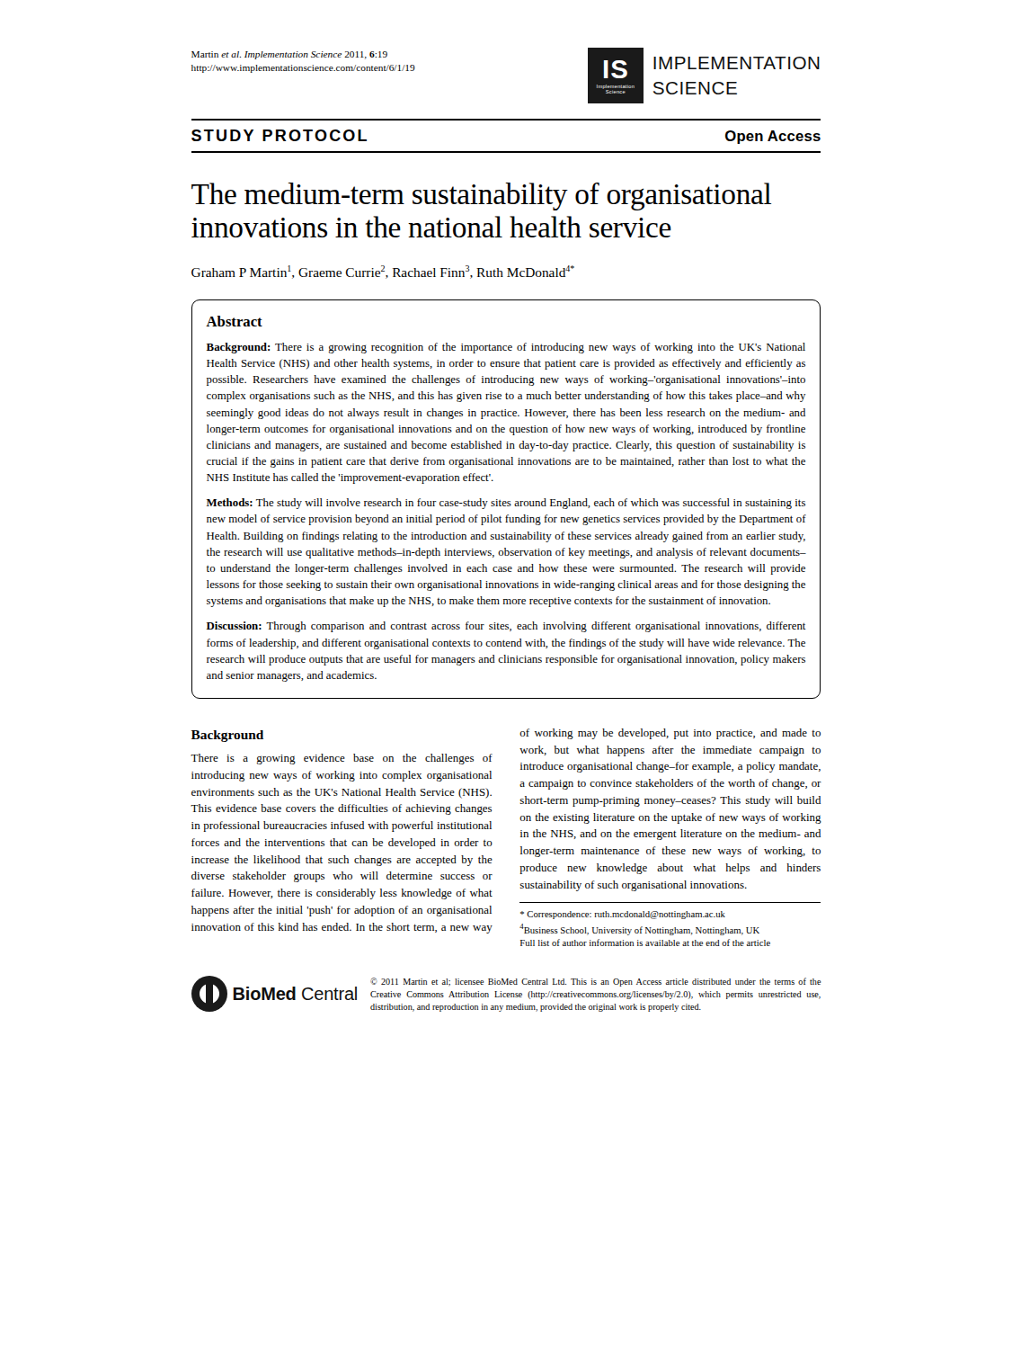Martin et al. Implementation Science 2011, 6:19
http://www.implementationscience.com/content/6/1/19
IS
Implementation
Science
IMPLEMENTATION SCIENCE
STUDY PROTOCOL
Open Access
The medium-term sustainability of organisational innovations in the national health service
Graham P Martin1, Graeme Currie2, Rachael Finn3, Ruth McDonald4*
Abstract
Background: There is a growing recognition of the importance of introducing new ways of working into the UK's National Health Service (NHS) and other health systems, in order to ensure that patient care is provided as effectively and efficiently as possible. Researchers have examined the challenges of introducing new ways of working–'organisational innovations'–into complex organisations such as the NHS, and this has given rise to a much better understanding of how this takes place–and why seemingly good ideas do not always result in changes in practice. However, there has been less research on the medium- and longer-term outcomes for organisational innovations and on the question of how new ways of working, introduced by frontline clinicians and managers, are sustained and become established in day-to-day practice. Clearly, this question of sustainability is crucial if the gains in patient care that derive from organisational innovations are to be maintained, rather than lost to what the NHS Institute has called the 'improvement-evaporation effect'.
Methods: The study will involve research in four case-study sites around England, each of which was successful in sustaining its new model of service provision beyond an initial period of pilot funding for new genetics services provided by the Department of Health. Building on findings relating to the introduction and sustainability of these services already gained from an earlier study, the research will use qualitative methods–in-depth interviews, observation of key meetings, and analysis of relevant documents–to understand the longer-term challenges involved in each case and how these were surmounted. The research will provide lessons for those seeking to sustain their own organisational innovations in wide-ranging clinical areas and for those designing the systems and organisations that make up the NHS, to make them more receptive contexts for the sustainment of innovation.
Discussion: Through comparison and contrast across four sites, each involving different organisational innovations, different forms of leadership, and different organisational contexts to contend with, the findings of the study will have wide relevance. The research will produce outputs that are useful for managers and clinicians responsible for organisational innovation, policy makers and senior managers, and academics.
Background
There is a growing evidence base on the challenges of introducing new ways of working into complex organisational environments such as the UK's National Health Service (NHS). This evidence base covers the difficulties of achieving changes in professional bureaucracies infused with powerful institutional forces and the interventions that can be developed in order to increase the likelihood that such changes are accepted by the diverse stakeholder groups who will determine success or failure. However, there is considerably less knowledge of what happens after the initial 'push' for adoption of an organisational innovation of this kind has ended. In the short term, a new way of working may be developed, put into practice, and made to work, but what happens after the immediate campaign to introduce organisational change–for example, a policy mandate, a campaign to convince stakeholders of the worth of change, or short-term pump-priming money–ceases? This study will build on the existing literature on the uptake of new ways of working in the NHS, and on the emergent literature on the medium- and longer-term maintenance of these new ways of working, to produce new knowledge about what helps and hinders sustainability of such organisational innovations.
* Correspondence: ruth.mcdonald@nottingham.ac.uk
4Business School, University of Nottingham, Nottingham, UK
Full list of author information is available at the end of the article
BioMed Central
© 2011 Martin et al; licensee BioMed Central Ltd. This is an Open Access article distributed under the terms of the Creative Commons Attribution License (http://creativecommons.org/licenses/by/2.0), which permits unrestricted use, distribution, and reproduction in any medium, provided the original work is properly cited.